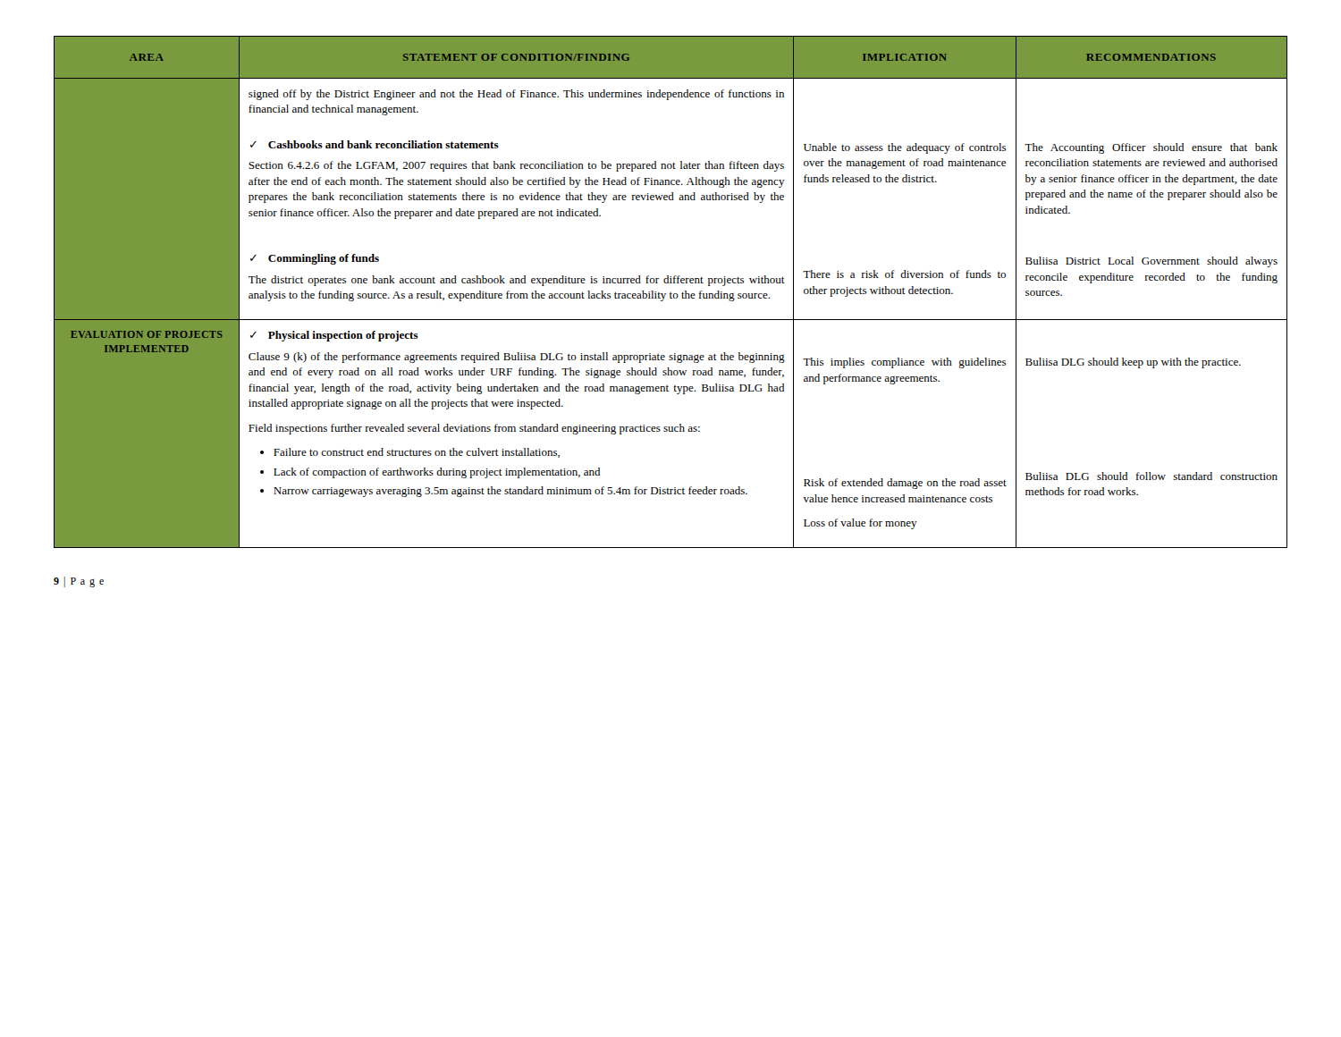| AREA | STATEMENT OF CONDITION/FINDING | IMPLICATION | RECOMMENDATIONS |
| --- | --- | --- | --- |
| | signed off by the District Engineer and not the Head of Finance. This undermines independence of functions in financial and technical management. Cashbooks and bank reconciliation statements Section 6.4.2.6 of the LGFAM, 2007 requires that bank reconciliation to be prepared not later than fifteen days after the end of each month. The statement should also be certified by the Head of Finance. Although the agency prepares the bank reconciliation statements there is no evidence that they are reviewed and authorised by the senior finance officer. Also the preparer and date prepared are not indicated. Commingling of funds The district operates one bank account and cashbook and expenditure is incurred for different projects without analysis to the funding source. As a result, expenditure from the account lacks traceability to the funding source. | Unable to assess the adequacy of controls over the management of road maintenance funds released to the district. There is a risk of diversion of funds to other projects without detection. | The Accounting Officer should ensure that bank reconciliation statements are reviewed and authorised by a senior finance officer in the department, the date prepared and the name of the preparer should also be indicated. Buliisa District Local Government should always reconcile expenditure recorded to the funding sources. |
| EVALUATION OF PROJECTS IMPLEMENTED | Physical inspection of projects Clause 9 (k) of the performance agreements required Buliisa DLG to install appropriate signage at the beginning and end of every road on all road works under URF funding. The signage should show road name, funder, financial year, length of the road, activity being undertaken and the road management type. Buliisa DLG had installed appropriate signage on all the projects that were inspected. Field inspections further revealed several deviations from standard engineering practices such as: Failure to construct end structures on the culvert installations, Lack of compaction of earthworks during project implementation, and Narrow carriageways averaging 3.5m against the standard minimum of 5.4m for District feeder roads. | This implies compliance with guidelines and performance agreements. Risk of extended damage on the road asset value hence increased maintenance costs Loss of value for money | Buliisa DLG should keep up with the practice. Buliisa DLG should follow standard construction methods for road works. |
9 | P a g e